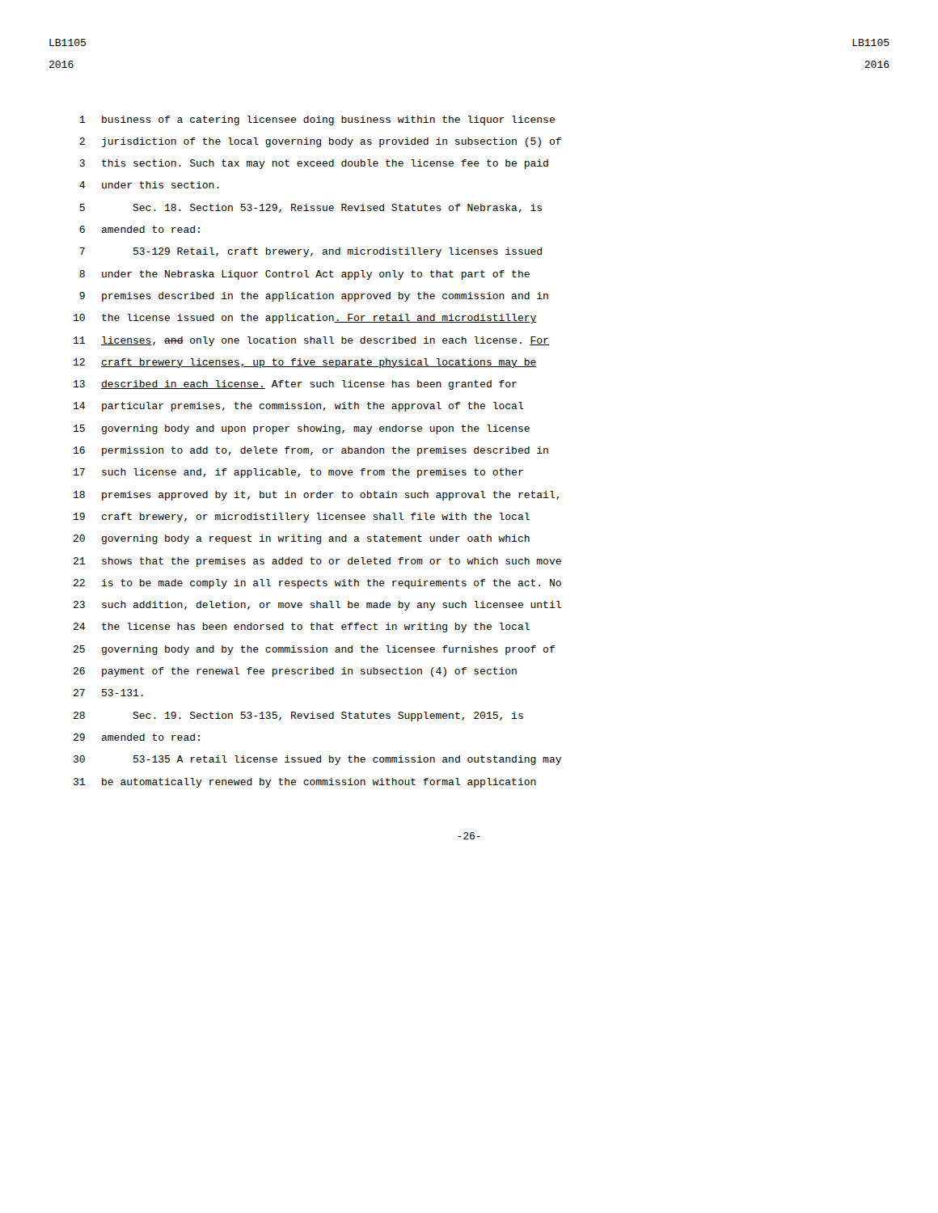LB1105
2016
LB1105
2016
1 business of a catering licensee doing business within the liquor license
2 jurisdiction of the local governing body as provided in subsection (5) of
3 this section. Such tax may not exceed double the license fee to be paid
4 under this section.
5 Sec. 18. Section 53-129, Reissue Revised Statutes of Nebraska, is
6 amended to read:
7 53-129 Retail, craft brewery, and microdistillery licenses issued
8 under the Nebraska Liquor Control Act apply only to that part of the
9 premises described in the application approved by the commission and in
10 the license issued on the application. For retail and microdistillery
11 licenses, and only one location shall be described in each license. For
12 craft brewery licenses, up to five separate physical locations may be
13 described in each license. After such license has been granted for
14 particular premises, the commission, with the approval of the local
15 governing body and upon proper showing, may endorse upon the license
16 permission to add to, delete from, or abandon the premises described in
17 such license and, if applicable, to move from the premises to other
18 premises approved by it, but in order to obtain such approval the retail,
19 craft brewery, or microdistillery licensee shall file with the local
20 governing body a request in writing and a statement under oath which
21 shows that the premises as added to or deleted from or to which such move
22 is to be made comply in all respects with the requirements of the act. No
23 such addition, deletion, or move shall be made by any such licensee until
24 the license has been endorsed to that effect in writing by the local
25 governing body and by the commission and the licensee furnishes proof of
26 payment of the renewal fee prescribed in subsection (4) of section
2753-131.
28 Sec. 19. Section 53-135, Revised Statutes Supplement, 2015, is
29 amended to read:
30 53-135 A retail license issued by the commission and outstanding may
31 be automatically renewed by the commission without formal application
-26-